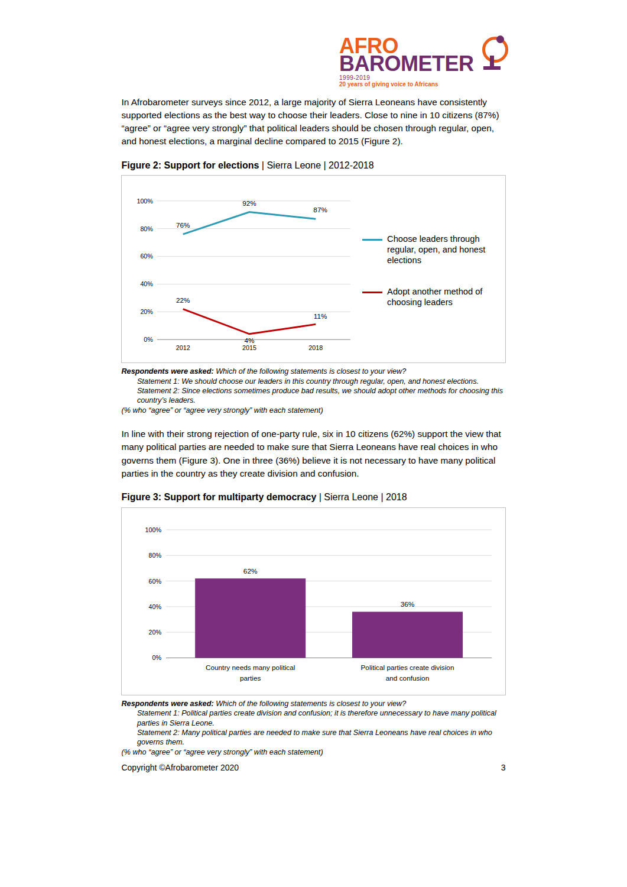AFRO BAROMETER
1999-2019
20 years of giving voice to Africans
In Afrobarometer surveys since 2012, a large majority of Sierra Leoneans have consistently supported elections as the best way to choose their leaders. Close to nine in 10 citizens (87%) “agree” or “agree very strongly” that political leaders should be chosen through regular, open, and honest elections, a marginal decline compared to 2015 (Figure 2).
Figure 2: Support for elections | Sierra Leone | 2012-2018
100% 80% 60% 40% 20% 0% 2012 2015 2018 blue line : 76, 92, 87 (y = 270 - pct*2.4) 76% 92% 87% 22% 4% 11%
Choose leaders through regular, open, and honest elections
Adopt another method of choosing leaders
Respondents were asked: Which of the following statements is closest to your view? Statement 1: We should choose our leaders in this country through regular, open, and honest elections. Statement 2: Since elections sometimes produce bad results, we should adopt other methods for choosing this country’s leaders. (% who “agree” or “agree very strongly” with each statement)
In line with their strong rejection of one-party rule, six in 10 citizens (62%) support the view that many political parties are needed to make sure that Sierra Leoneans have real choices in who governs them (Figure 3). One in three (36%) believe it is not necessary to have many political parties in the country as they create division and confusion.
Figure 3: Support for multiparty democracy | Sierra Leone | 2018
100% 80% 60% 40% 20% 0% 62% 36% Country needs many political parties Political parties create division and confusion
Respondents were asked: Which of the following statements is closest to your view? Statement 1: Political parties create division and confusion; it is therefore unnecessary to have many political parties in Sierra Leone. Statement 2: Many political parties are needed to make sure that Sierra Leoneans have real choices in who governs them. (% who “agree” or “agree very strongly” with each statement)
Copyright ©Afrobarometer 2020 3